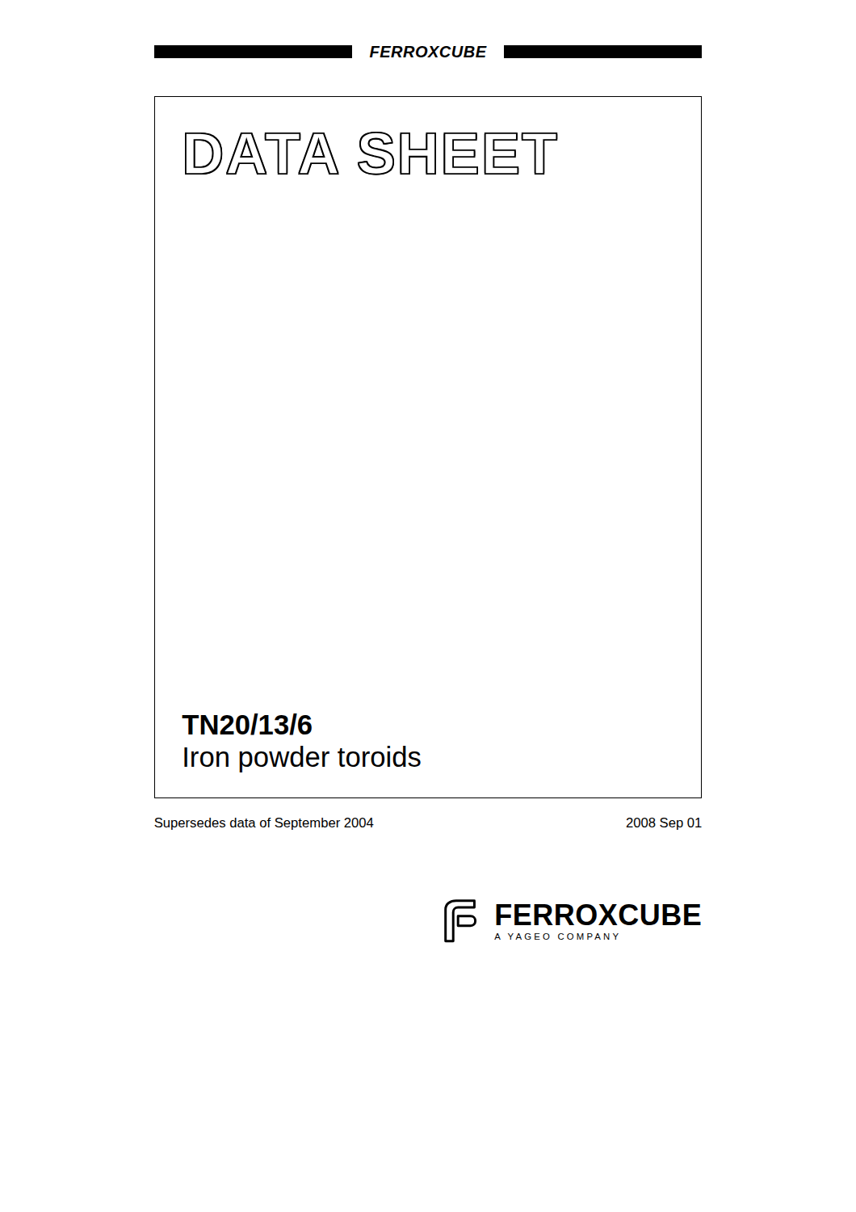FERROXCUBE
DATA SHEET
TN20/13/6
Iron powder toroids
Supersedes data of September 2004 2008 Sep 01
FERROXCUBE
A YAGEO COMPANY